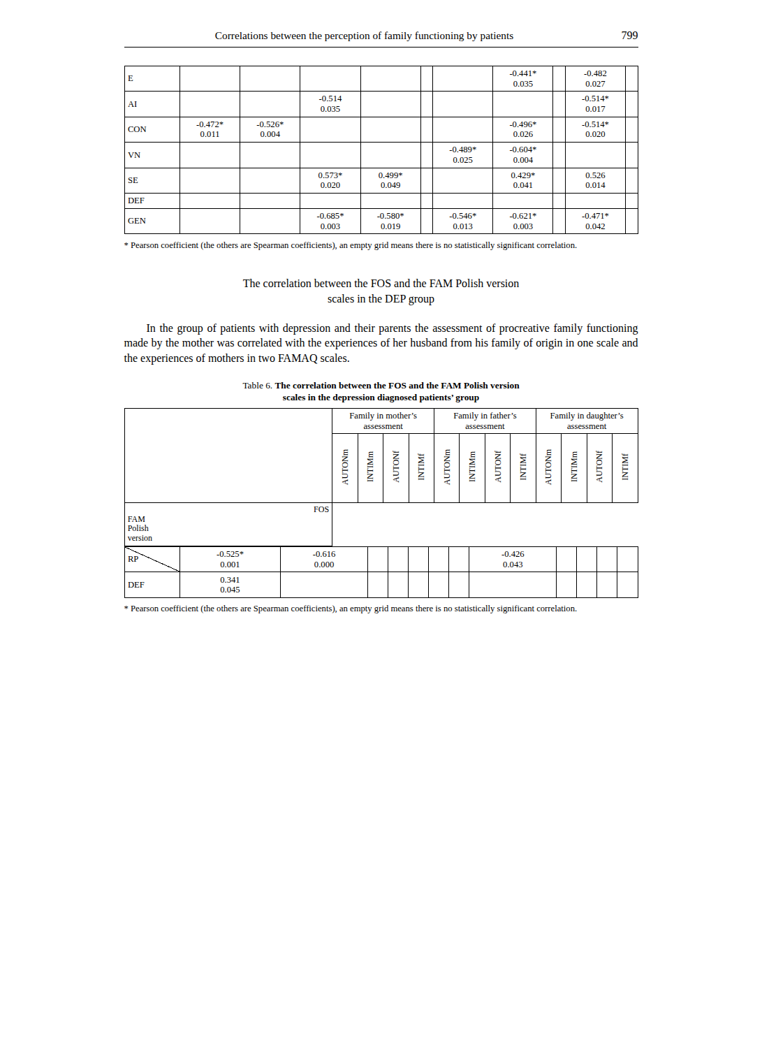Correlations between the perception of family functioning by patients
799
| E | | | | | | | -0.441* 0.035 | | -0.482 0.027 | |
| AI | | | -0.514 0.035 | | | | | | -0.514* 0.017 | |
| CON | -0.472* 0.011 | -0.526* 0.004 | | | | | -0.496* 0.026 | | -0.514* 0.020 | |
| VN | | | | | | -0.489* 0.025 | -0.604* 0.004 | | | |
| SE | | | 0.573* 0.020 | 0.499* 0.049 | | | 0.429* 0.041 | | 0.526 0.014 | |
| DEF | | | | | | | | | | |
| GEN | | | -0.685* 0.003 | -0.580* 0.019 | | -0.546* 0.013 | -0.621* 0.003 | | -0.471* 0.042 | |
* Pearson coefficient (the others are Spearman coefficients), an empty grid means there is no statistically significant correlation.
The correlation between the FOS and the FAM Polish version
scales in the DEP group
In the group of patients with depression and their parents the assessment of procreative family functioning made by the mother was correlated with the experiences of her husband from his family of origin in one scale and the experiences of mothers in two FAMAQ scales.
Table 6. The correlation between the FOS and the FAM Polish version
scales in the depression diagnosed patients’ group
| | Family in mother’s assessment | Family in father’s assessment | Family in daughter’s assessment |
| --- | --- | --- | --- |
| AUTONm | INTIMm | AUTONf | INTIMf | AUTONm | INTIMm | AUTONf | INTIMf | AUTONm | INTIMm | AUTONf | INTIMf |
| FOS FAM Polish version | |
| RP | -0.525* 0.001 | -0.616 0.000 | | | | | | -0.426 0.043 | | | | |
| DEF | 0.341 0.045 | | | | | | | | | | | |
* Pearson coefficient (the others are Spearman coefficients), an empty grid means there is no statistically significant correlation.